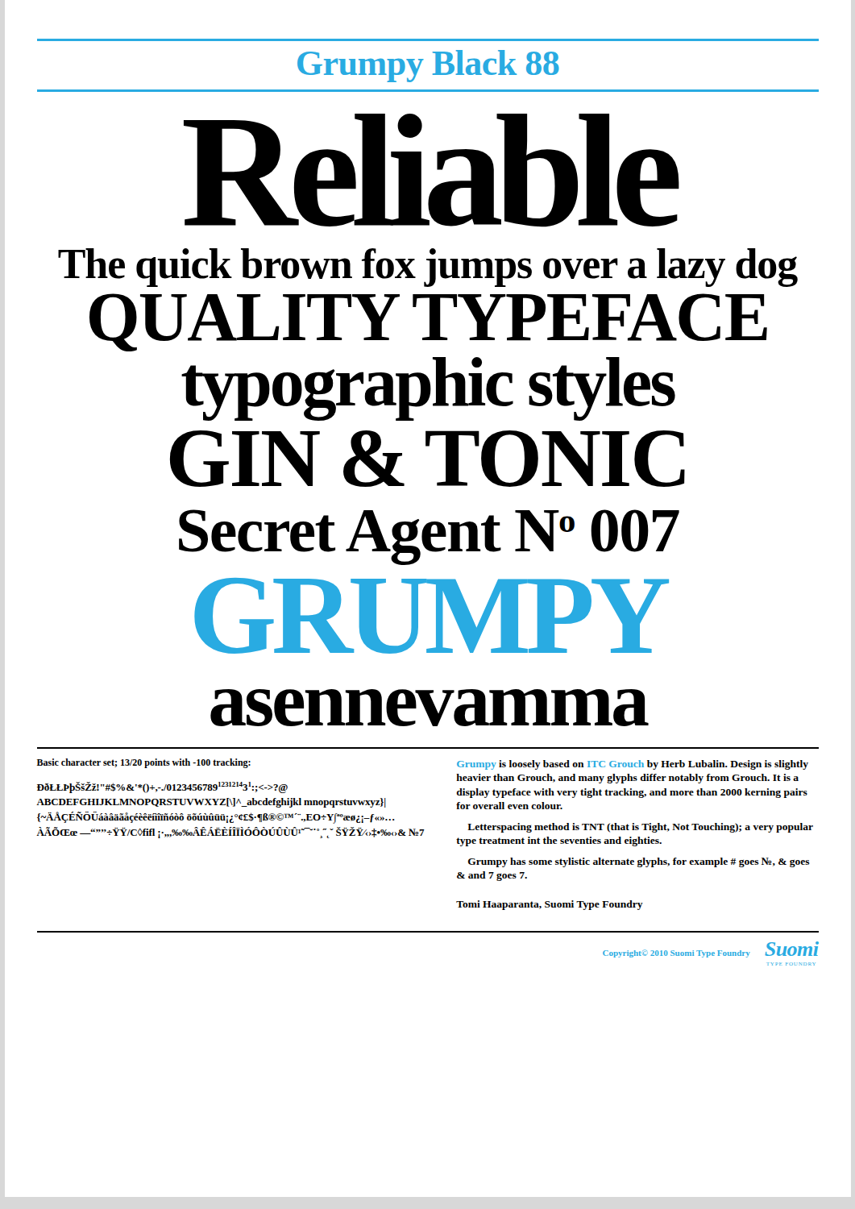Grumpy Black 88
Reliable
The quick brown fox jumps over a lazy dog
QUALITY TYPEFACE
typographic styles
GIN & TONIC
Secret Agent No 007
GRUMPY
asennevamma
Basic character set; 13/20 points with -100 tracking:
ÐðŁŁÞþŠšŽž!"#$%&'*()+,-./0123456789123121431:;<->?@ ABCDEFGHIJKLMNOPQRSTUVWXYZ[\]^_abcdefghijkl mnopqrstuvwxyz}|{~ÄÅÇÉÑÖÜáàâäãåçéèêëíìîïñóòô öõúùûüü¡¿°¢£$·¶ß®©™´¨.,EO÷Y∫ªºæø¿¡–ƒ«»…ÀÃÕŒœ —“”’’÷ŸŸ/C◊fifl ¡·,,,‰‰ÂÊÁËÈÍÎÏÌÓÔÒÚÛÙÛ¹˜¯˘˙˚¸˝˛ˇ ŠŸŽŸ⁄‹›‡•‰‹›& №7
Grumpy is loosely based on ITC Grouch by Herb Lubalin. Design is slightly heavier than Grouch, and many glyphs differ notably from Grouch. It is a display typeface with very tight tracking, and more than 2000 kerning pairs for overall even colour.
Letterspacing method is TNT (that is Tight, Not Touching); a very popular type treatment int the seventies and eighties.
Grumpy has some stylistic alternate glyphs, for example # goes №, & goes & and 7 goes 7.
Tomi Haaparanta, Suomi Type Foundry
Copyright© 2010 Suomi Type Foundry Suomi
Type Foundry